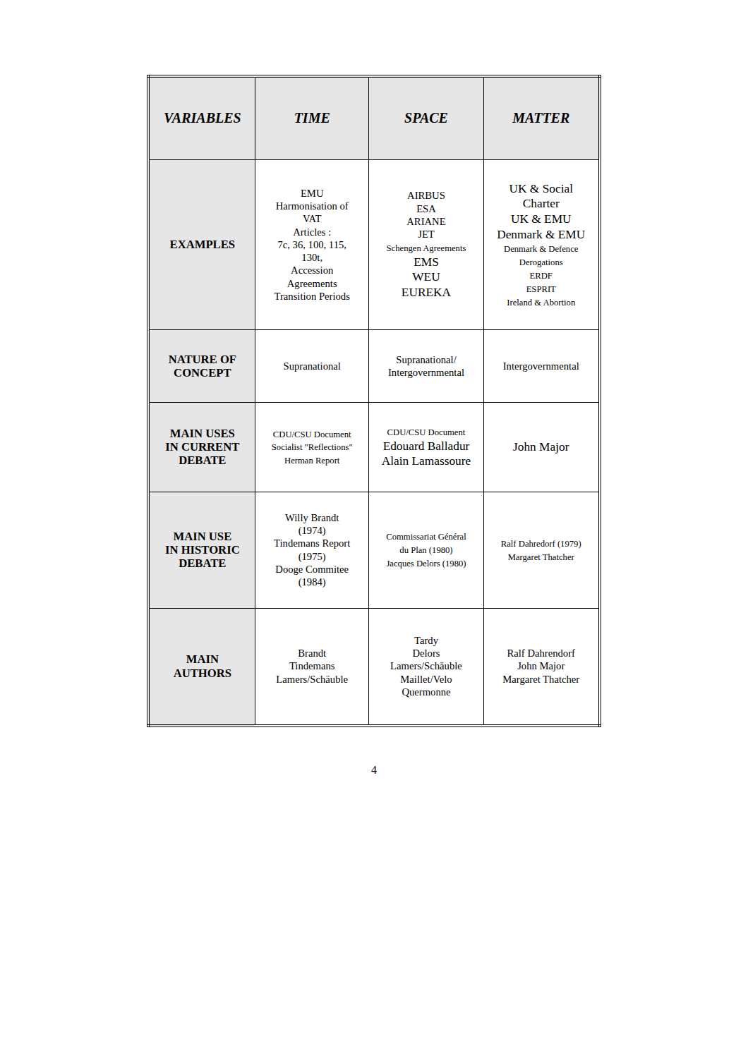| VARIABLES | TIME | SPACE | MATTER |
| EXAMPLES | EMU Harmonisation of VAT Articles : 7c, 36, 100, 115, 130t, Accession Agreements Transition Periods | AIRBUS ESA ARIANE JET Schengen Agreements EMS WEU EUREKA | UK & Social Charter UK & EMU Denmark & EMU Denmark & Defence Derogations ERDF ESPRIT Ireland & Abortion |
| NATURE OF CONCEPT | Supranational | Supranational/ Intergovernmental | Intergovernmental |
| MAIN USES IN CURRENT DEBATE | CDU/CSU Document Socialist "Reflections" Herman Report | CDU/CSU Document Edouard Balladur Alain Lamassoure | John Major |
| MAIN USE IN HISTORIC DEBATE | Willy Brandt (1974) Tindemans Report (1975) Dooge Commitee (1984) | Commissariat Général du Plan (1980) Jacques Delors (1980) | Ralf Dahredorf (1979) Margaret Thatcher |
| MAIN AUTHORS | Brandt Tindemans Lamers/Schäuble | Tardy Delors Lamers/Schäuble Maillet/Velo Quermonne | Ralf Dahrendorf John Major Margaret Thatcher |
4